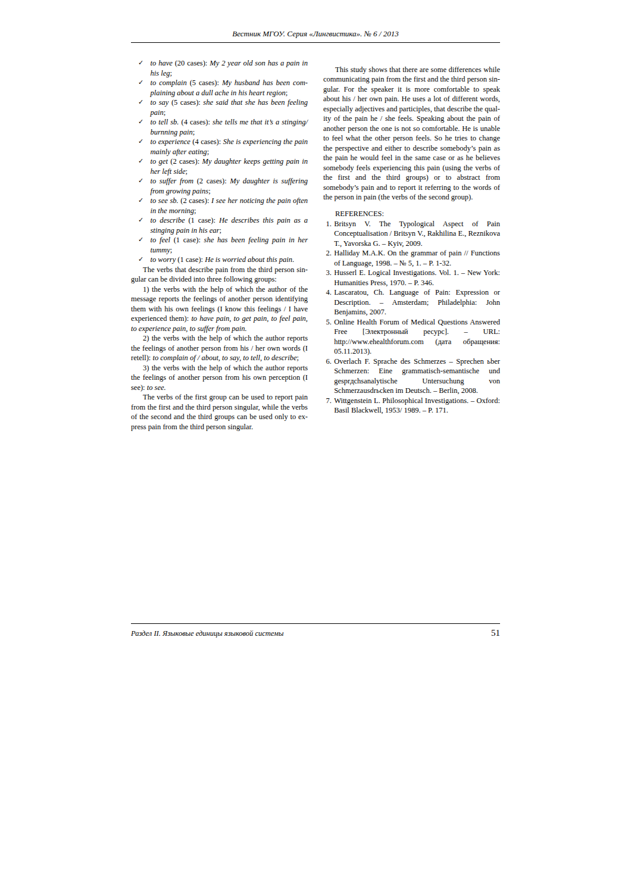Вестник МГОУ. Серия «Лингвистика». № 6 / 2013
to have (20 cases): My 2 year old son has a pain in his leg;
to complain (5 cases): My husband has been complaining about a dull ache in his heart region;
to say (5 cases): she said that she has been feeling pain;
to tell sb. (4 cases): she tells me that it’s a stinging/ burnning pain;
to experience (4 cases): She is experiencing the pain mainly after eating;
to get (2 cases): My daughter keeps getting pain in her left side;
to suffer from (2 cases): My daughter is suffering from growing pains;
to see sb. (2 cases): I see her noticing the pain often in the morning;
to describe (1 case): He describes this pain as a stinging pain in his ear;
to feel (1 case): she has been feeling pain in her tummy;
to worry (1 case): He is worried about this pain.
The verbs that describe pain from the third person singular can be divided into three following groups:
1) the verbs with the help of which the author of the message reports the feelings of another person identifying them with his own feelings (I know this feelings / I have experienced them): to have pain, to get pain, to feel pain, to experience pain, to suffer from pain.
2) the verbs with the help of which the author reports the feelings of another person from his / her own words (I retell): to complain of / about, to say, to tell, to describe;
3) the verbs with the help of which the author reports the feelings of another person from his own perception (I see): to see.
The verbs of the first group can be used to report pain from the first and the third person singular, while the verbs of the second and the third groups can be used only to express pain from the third person singular.
This study shows that there are some differences while communicating pain from the first and the third person singular. For the speaker it is more comfortable to speak about his / her own pain. He uses a lot of different words, especially adjectives and participles, that describe the quality of the pain he / she feels. Speaking about the pain of another person the one is not so comfortable. He is unable to feel what the other person feels. So he tries to change the perspective and either to describe somebody’s pain as the pain he would feel in the same case or as he believes somebody feels experiencing this pain (using the verbs of the first and the third groups) or to abstract from somebody’s pain and to report it referring to the words of the person in pain (the verbs of the second group).
REFERENCES:
Britsyn V. The Typological Aspect of Pain Conceptualisation / Britsyn V., Rakhilina E., Reznikova T., Yavorska G. – Kyiv, 2009.
Halliday M.A.K. On the grammar of pain // Functions of Language, 1998. – № 5, 1. – P. 1-32.
Husserl E. Logical Investigations. Vol. 1. – New York: Humanities Press, 1970. – P. 346.
Lascaratou, Ch. Language of Pain: Expression or Description. – Amsterdam; Philadelphia: John Benjamins, 2007.
Online Health Forum of Medical Questions Answered Free [Электронный ресурс]. – URL: http://www.ehealthforum.com (дата обращения: 05.11.2013).
Overlach F. Sprache des Schmerzes – Sprechen ьber Schmerzen: Eine grammatisch-semantische und gesprдchsanalytische Untersuchung von Schmerzausdrьcken im Deutsch. – Berlin, 2008.
Wittgenstein L. Philosophical Investigations. – Oxford: Basil Blackwell, 1953/ 1989. – P. 171.
Раздел II. Языковые единицы языковой системы 51